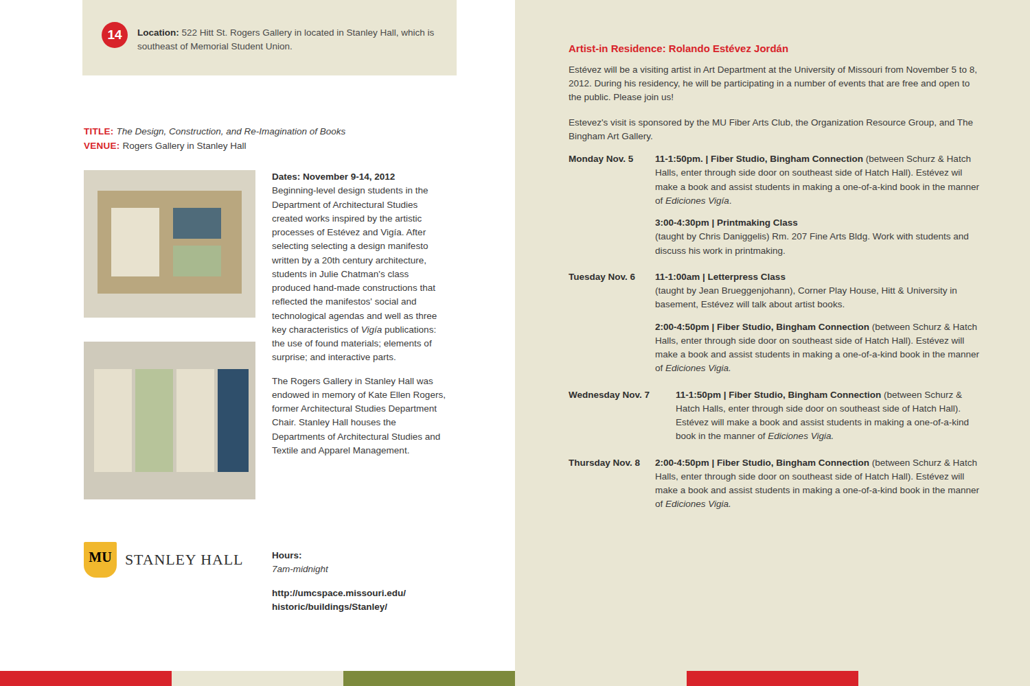14
Location: 522 Hitt St. Rogers Gallery in located in Stanley Hall, which is southeast of Memorial Student Union.
TITLE: The Design, Construction, and Re-Imagination of Books
VENUE: Rogers Gallery in Stanley Hall
Dates: November 9-14, 2012
Beginning-level design students in the Department of Architectural Studies created works inspired by the artistic processes of Estévez and Vigía. After selecting selecting a design manifesto written by a 20th century architecture, students in Julie Chatman's class produced hand-made constructions that reflected the manifestos' social and technological agendas and well as three key characteristics of Vigía publications: the use of found materials; elements of surprise; and interactive parts.
The Rogers Gallery in Stanley Hall was endowed in memory of Kate Ellen Rogers, former Architectural Studies Department Chair. Stanley Hall houses the Departments of Architectural Studies and Textile and Apparel Management.
STANLEY HALL
Hours:
7am-midnight http://umcspace.missouri.edu/
historic/buildings/Stanley/
Artist-in Residence: Rolando Estévez Jordán
Estévez will be a visiting artist in Art Department at the University of Missouri from November 5 to 8, 2012. During his residency, he will be participating in a number of events that are free and open to the public. Please join us!
Estevez's visit is sponsored by the MU Fiber Arts Club, the Organization Resource Group, and The Bingham Art Gallery.
Monday Nov. 5
11-1:50pm. | Fiber Studio, Bingham Connection (between Schurz & Hatch Halls, enter through side door on southeast side of Hatch Hall). Estévez wil make a book and assist students in making a one-of-a-kind book in the manner of Ediciones Vigía.
3:00-4:30pm | Printmaking Class
(taught by Chris Daniggelis) Rm. 207 Fine Arts Bldg. Work with students and discuss his work in printmaking.
Tuesday Nov. 6
11-1:00am | Letterpress Class
(taught by Jean Brueggenjohann), Corner Play House, Hitt & University in basement, Estévez will talk about artist books.
2:00-4:50pm | Fiber Studio, Bingham Connection (between Schurz & Hatch Halls, enter through side door on southeast side of Hatch Hall). Estévez will make a book and assist students in making a one-of-a-kind book in the manner of Ediciones Vigia.
Wednesday Nov. 7
11-1:50pm | Fiber Studio, Bingham Connection (between Schurz & Hatch Halls, enter through side door on southeast side of Hatch Hall). Estévez will make a book and assist students in making a one-of-a-kind book in the manner of Ediciones Vigia.
Thursday Nov. 8
2:00-4:50pm | Fiber Studio, Bingham Connection (between Schurz & Hatch Halls, enter through side door on southeast side of Hatch Hall). Estévez will make a book and assist students in making a one-of-a-kind book in the manner of Ediciones Vigia.